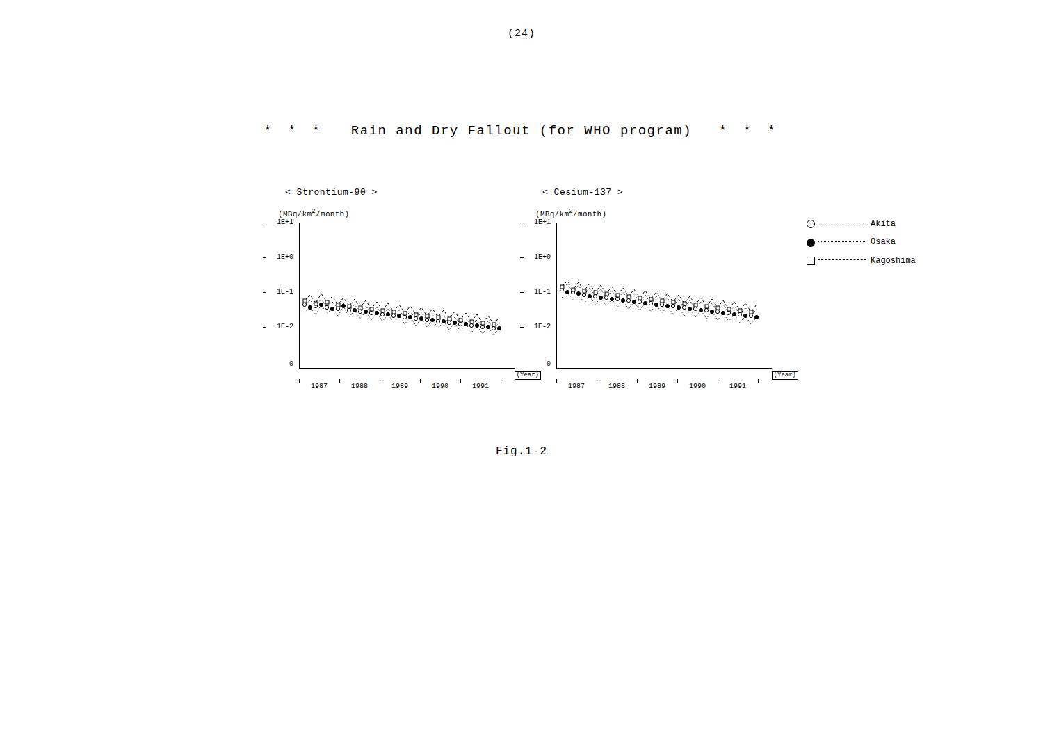(24)
* * * Rain and Dry Fallout (for WHO program) * * *
< Strontium-90 >
(MBq/km2/month)
1E+1
1E+0
1E-1
1E-2
0
1987 1988 1989 1990 1991
(Year)
< Cesium-137 >
(MBq/km2/month)
1E+1
1E+0
1E-1
1E-2
0
1987 1988 1989 1990 1991
(Year)
Akita
Osaka
Kagoshima
Fig.1-2